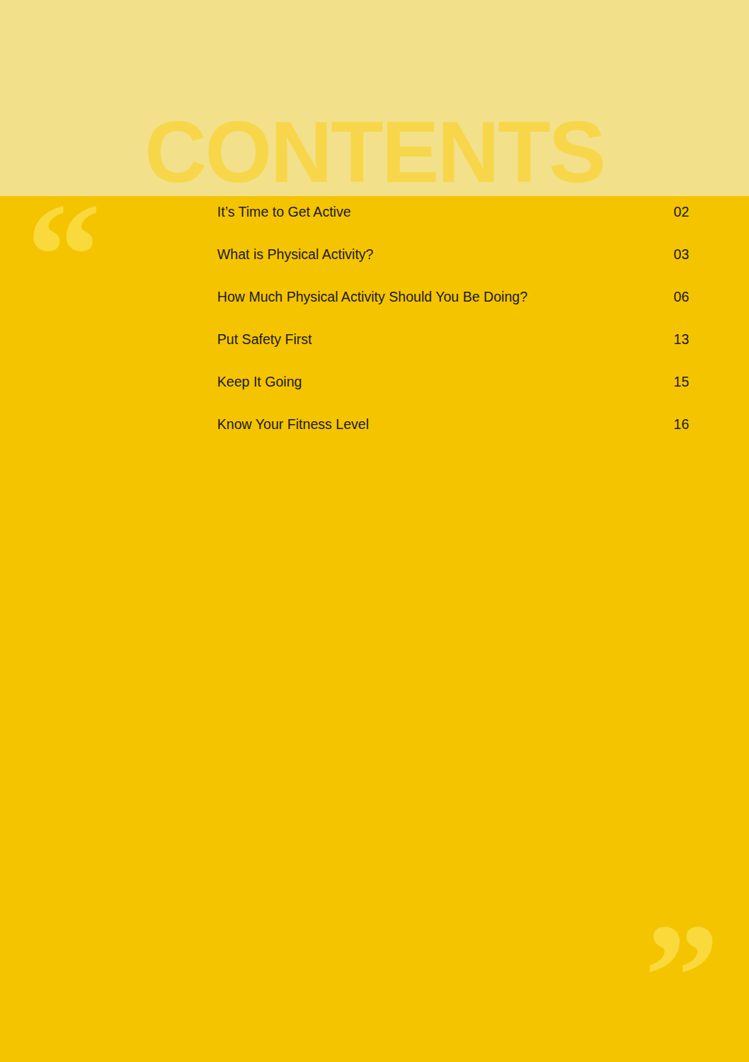“
CONTENTS
It’s Time to Get Active 02
What is Physical Activity? 03
How Much Physical Activity Should You Be Doing? 06
Put Safety First 13
Keep It Going 15
Know Your Fitness Level 16
”